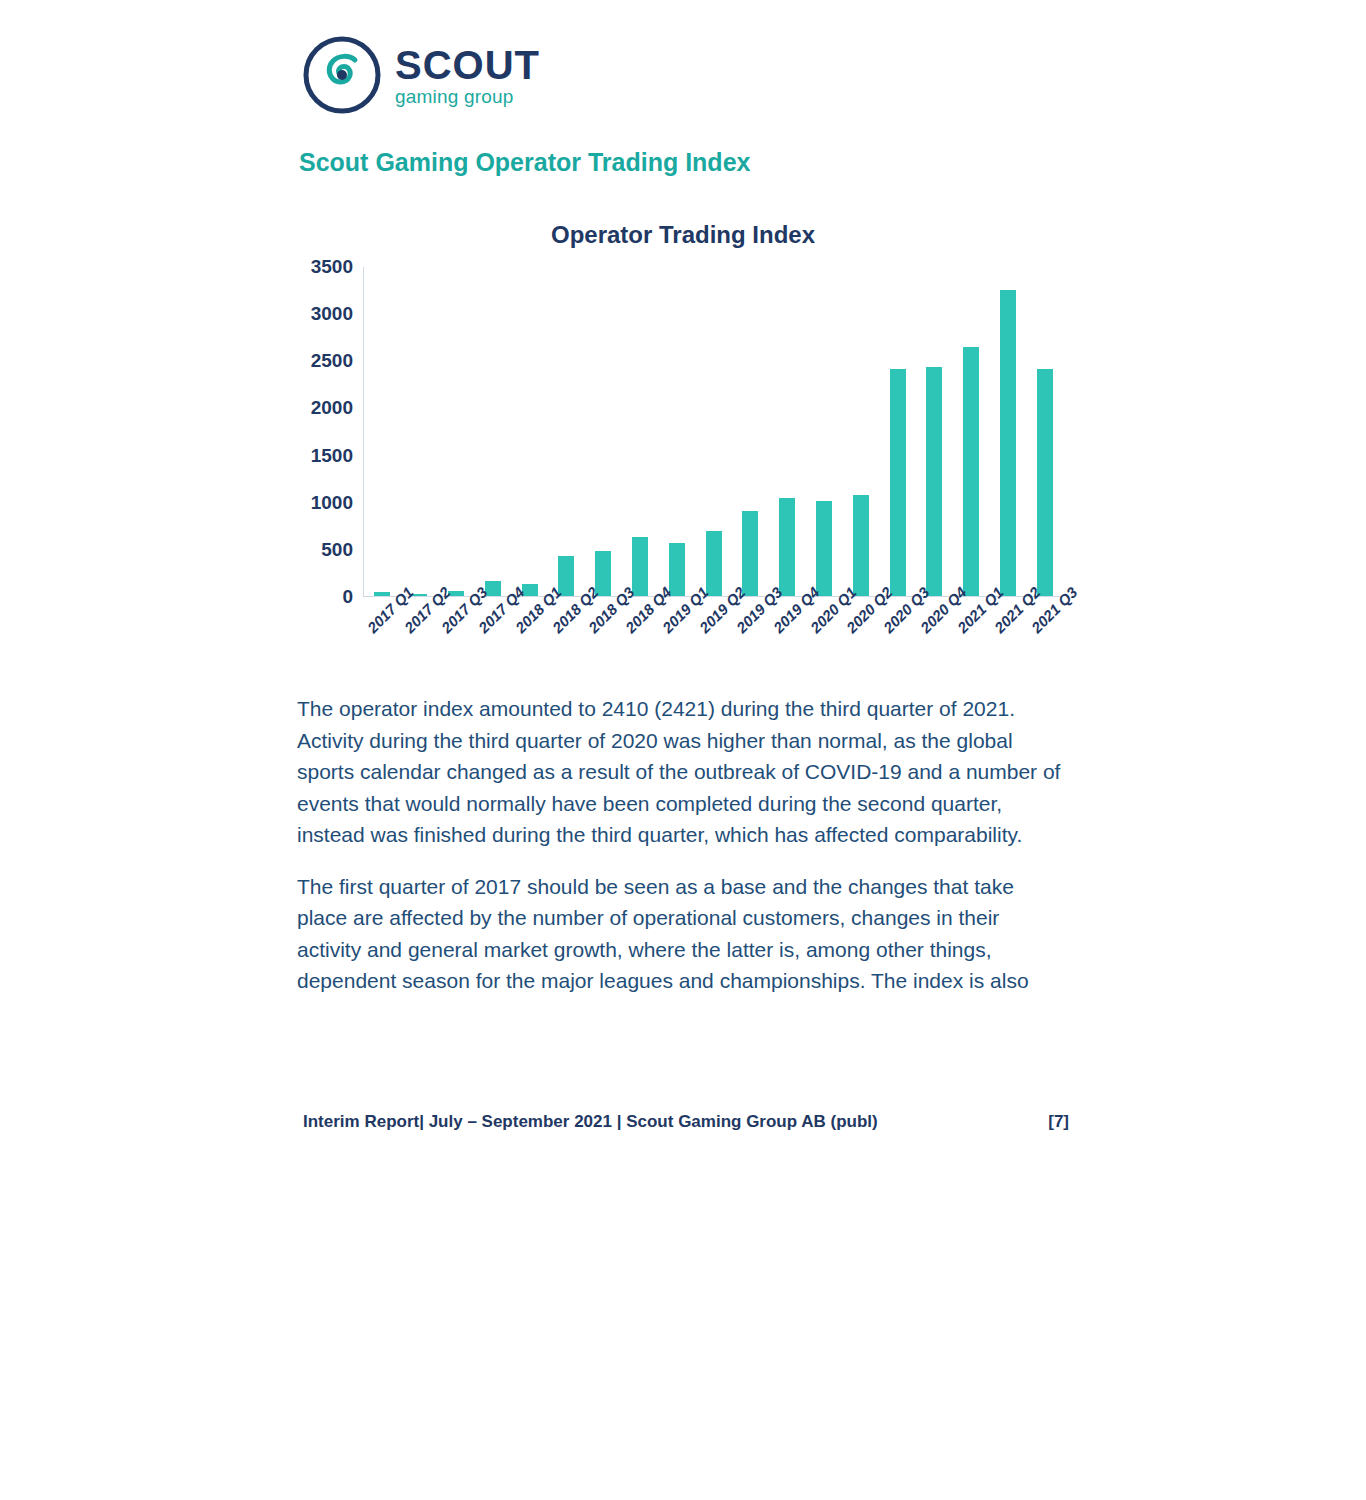SCOUT gaming group
Scout Gaming Operator Trading Index
Operator Trading Index
3500 3000 2500 2000 1500 1000 500 0
2017 Q1
2017 Q2
2017 Q3
2017 Q4
2018 Q1
2018 Q2
2018 Q3
2018 Q4
2019 Q1
2019 Q2
2019 Q3
2019 Q4
2020 Q1
2020 Q2
2020 Q3
2020 Q4
2021 Q1
2021 Q2
2021 Q3
The operator index amounted to 2410 (2421) during the third quarter of 2021. Activity during the third quarter of 2020 was higher than normal, as the global sports calendar changed as a result of the outbreak of COVID-19 and a number of events that would normally have been completed during the second quarter, instead was finished during the third quarter, which has affected comparability.
The first quarter of 2017 should be seen as a base and the changes that take place are affected by the number of operational customers, changes in their activity and general market growth, where the latter is, among other things, dependent season for the major leagues and championships. The index is also
Interim Report| July – September 2021 | Scout Gaming Group AB (publ)
[7]